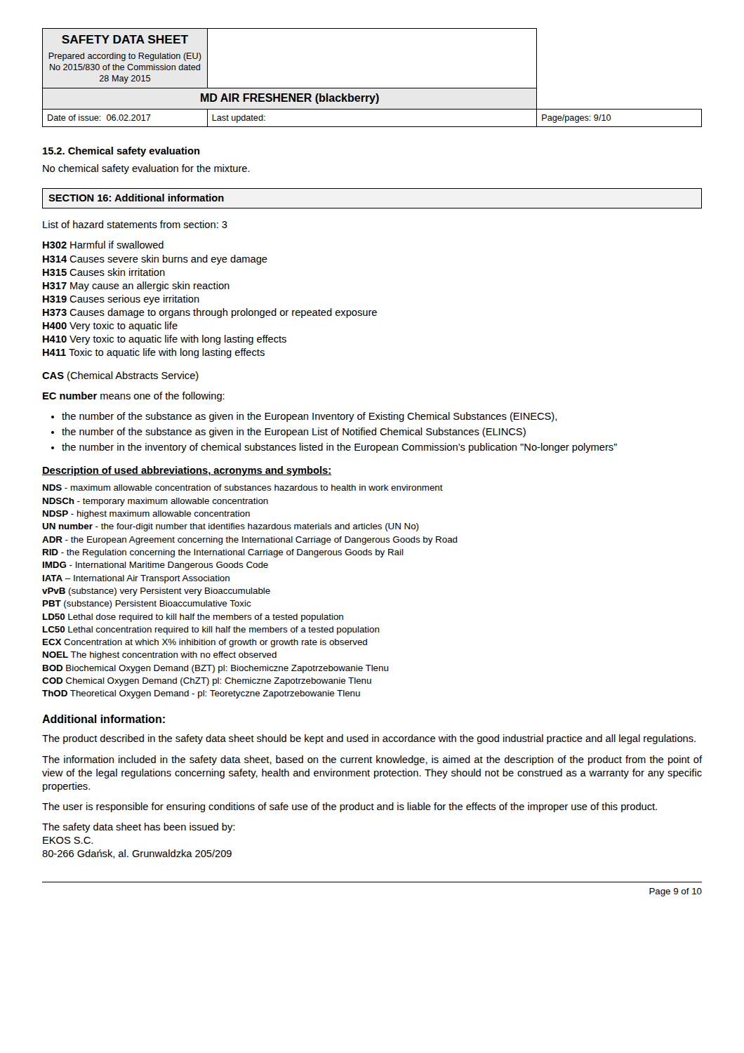| SAFETY DATA SHEET Prepared according to Regulation (EU) No 2015/830 of the Commission dated 28 May 2015 | |
| MD AIR FRESHENER (blackberry) |
| Date of issue: 06.02.2017 | Last updated: | Page/pages: 9/10 |
15.2. Chemical safety evaluation
No chemical safety evaluation for the mixture.
SECTION 16: Additional information
List of hazard statements from section: 3
H302 Harmful if swallowed
H314 Causes severe skin burns and eye damage
H315 Causes skin irritation
H317 May cause an allergic skin reaction
H319 Causes serious eye irritation
H373 Causes damage to organs through prolonged or repeated exposure
H400 Very toxic to aquatic life
H410 Very toxic to aquatic life with long lasting effects
H411 Toxic to aquatic life with long lasting effects
CAS (Chemical Abstracts Service)
EC number means one of the following:
the number of the substance as given in the European Inventory of Existing Chemical Substances (EINECS),
the number of the substance as given in the European List of Notified Chemical Substances (ELINCS)
the number in the inventory of chemical substances listed in the European Commission’s publication "No-longer polymers”
Description of used abbreviations, acronyms and symbols:
NDS - maximum allowable concentration of substances hazardous to health in work environment
NDSCh - temporary maximum allowable concentration
NDSP - highest maximum allowable concentration
UN number - the four-digit number that identifies hazardous materials and articles (UN No)
ADR - the European Agreement concerning the International Carriage of Dangerous Goods by Road
RID - the Regulation concerning the International Carriage of Dangerous Goods by Rail
IMDG - International Maritime Dangerous Goods Code
IATA – International Air Transport Association
vPvB (substance) very Persistent very Bioaccumulable
PBT (substance) Persistent Bioaccumulative Toxic
LD50 Lethal dose required to kill half the members of a tested population
LC50 Lethal concentration required to kill half the members of a tested population
ECX Concentration at which X% inhibition of growth or growth rate is observed
NOEL The highest concentration with no effect observed
BOD Biochemical Oxygen Demand (BZT) pl: Biochemiczne Zapotrzebowanie Tlenu
COD Chemical Oxygen Demand (ChZT) pl: Chemiczne Zapotrzebowanie Tlenu
ThOD Theoretical Oxygen Demand - pl: Teoretyczne Zapotrzebowanie Tlenu
Additional information:
The product described in the safety data sheet should be kept and used in accordance with the good industrial practice and all legal regulations.
The information included in the safety data sheet, based on the current knowledge, is aimed at the description of the product from the point of view of the legal regulations concerning safety, health and environment protection. They should not be construed as a warranty for any specific properties.
The user is responsible for ensuring conditions of safe use of the product and is liable for the effects of the improper use of this product.
The safety data sheet has been issued by:
EKOS S.C.
80-266 Gdańsk, al. Grunwaldzka 205/209
Page 9 of 10